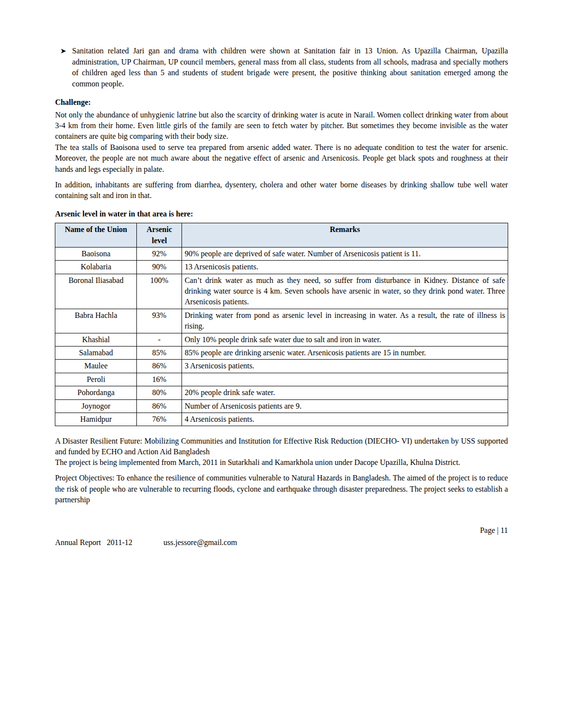Sanitation related Jari gan and drama with children were shown at Sanitation fair in 13 Union. As Upazilla Chairman, Upazilla administration, UP Chairman, UP council members, general mass from all class, students from all schools, madrasa and specially mothers of children aged less than 5 and students of student brigade were present, the positive thinking about sanitation emerged among the common people.
Challenge:
Not only the abundance of unhygienic latrine but also the scarcity of drinking water is acute in Narail. Women collect drinking water from about 3-4 km from their home. Even little girls of the family are seen to fetch water by pitcher. But sometimes they become invisible as the water containers are quite big comparing with their body size.
The tea stalls of Baoisona used to serve tea prepared from arsenic added water. There is no adequate condition to test the water for arsenic. Moreover, the people are not much aware about the negative effect of arsenic and Arsenicosis. People get black spots and roughness at their hands and legs especially in palate.
In addition, inhabitants are suffering from diarrhea, dysentery, cholera and other water borne diseases by drinking shallow tube well water containing salt and iron in that.
Arsenic level in water in that area is here:
| Name of the Union | Arsenic level | Remarks |
| --- | --- | --- |
| Baoisona | 92% | 90% people are deprived of safe water. Number of Arsenicosis patient is 11. |
| Kolabaria | 90% | 13 Arsenicosis patients. |
| Boronal Iliasabad | 100% | Can’t drink water as much as they need, so suffer from disturbance in Kidney. Distance of safe drinking water source is 4 km. Seven schools have arsenic in water, so they drink pond water. Three Arsenicosis patients. |
| Babra Hachla | 93% | Drinking water from pond as arsenic level in increasing in water. As a result, the rate of illness is rising. |
| Khashial | - | Only 10% people drink safe water due to salt and iron in water. |
| Salamabad | 85% | 85% people are drinking arsenic water. Arsenicosis patients are 15 in number. |
| Maulee | 86% | 3 Arsenicosis patients. |
| Peroli | 16% | |
| Pohordanga | 80% | 20% people drink safe water. |
| Joynogor | 86% | Number of Arsenicosis patients are 9. |
| Hamidpur | 76% | 4 Arsenicosis patients. |
A Disaster Resilient Future: Mobilizing Communities and Institution for Effective Risk Reduction (DIECHO- VI) undertaken by USS supported and funded by ECHO and Action Aid Bangladesh
The project is being implemented from March, 2011 in Sutarkhali and Kamarkhola union under Dacope Upazilla, Khulna District.
Project Objectives: To enhance the resilience of communities vulnerable to Natural Hazards in Bangladesh. The aimed of the project is to reduce the risk of people who are vulnerable to recurring floods, cyclone and earthquake through disaster preparedness. The project seeks to establish a partnership
Page | 11
Annual Report 2011-12 uss.jessore@gmail.com